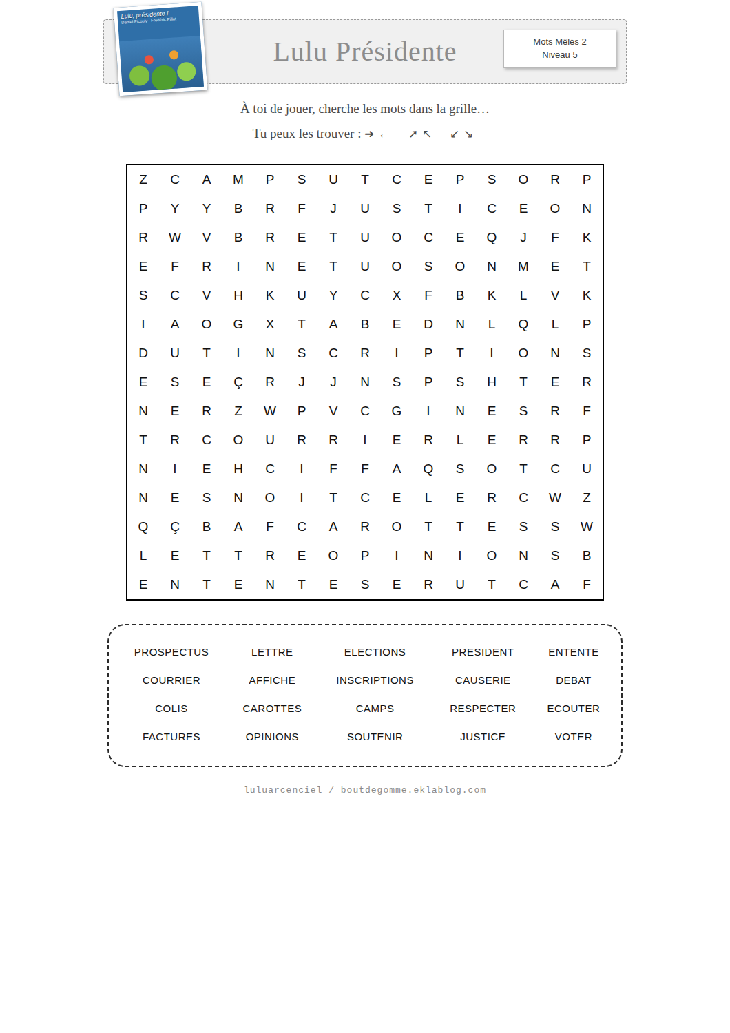Lulu, présidente !
Daniel Picouly Frédéric Pillot
Lulu Présidente
Mots Mêlés 2
Niveau 5
À toi de jouer, cherche les mots dans la grille…
Tu peux les trouver : ➜← ➚↖ ↙↘
| Z | C | A | M | P | S | U | T | C | E | P | S | O | R | P |
| P | Y | Y | B | R | F | J | U | S | T | I | C | E | O | N |
| R | W | V | B | R | E | T | U | O | C | E | Q | J | F | K |
| E | F | R | I | N | E | T | U | O | S | O | N | M | E | T |
| S | C | V | H | K | U | Y | C | X | F | B | K | L | V | K |
| I | A | O | G | X | T | A | B | E | D | N | L | Q | L | P |
| D | U | T | I | N | S | C | R | I | P | T | I | O | N | S |
| E | S | E | Ç | R | J | J | N | S | P | S | H | T | E | R |
| N | E | R | Z | W | P | V | C | G | I | N | E | S | R | F |
| T | R | C | O | U | R | R | I | E | R | L | E | R | R | P |
| N | I | E | H | C | I | F | F | A | Q | S | O | T | C | U |
| N | E | S | N | O | I | T | C | E | L | E | R | C | W | Z |
| Q | Ç | B | A | F | C | A | R | O | T | T | E | S | S | W |
| L | E | T | T | R | E | O | P | I | N | I | O | N | S | B |
| E | N | T | E | N | T | E | S | E | R | U | T | C | A | F |
| PROSPECTUS | LETTRE | ELECTIONS | PRESIDENT | ENTENTE |
| COURRIER | AFFICHE | INSCRIPTIONS | CAUSERIE | DEBAT |
| COLIS | CAROTTES | CAMPS | RESPECTER | ECOUTER |
| FACTURES | OPINIONS | SOUTENIR | JUSTICE | VOTER |
luluarcenciel / boutdegomme.eklablog.com